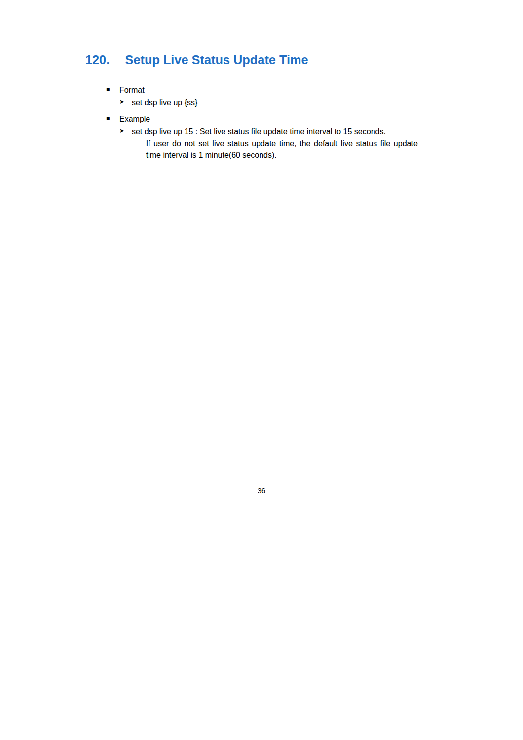120. Setup Live Status Update Time
Format
set dsp live up {ss}
Example
set dsp live up 15 : Set live status file update time interval to 15 seconds. If user do not set live status update time, the default live status file update time interval is 1 minute(60 seconds).
36